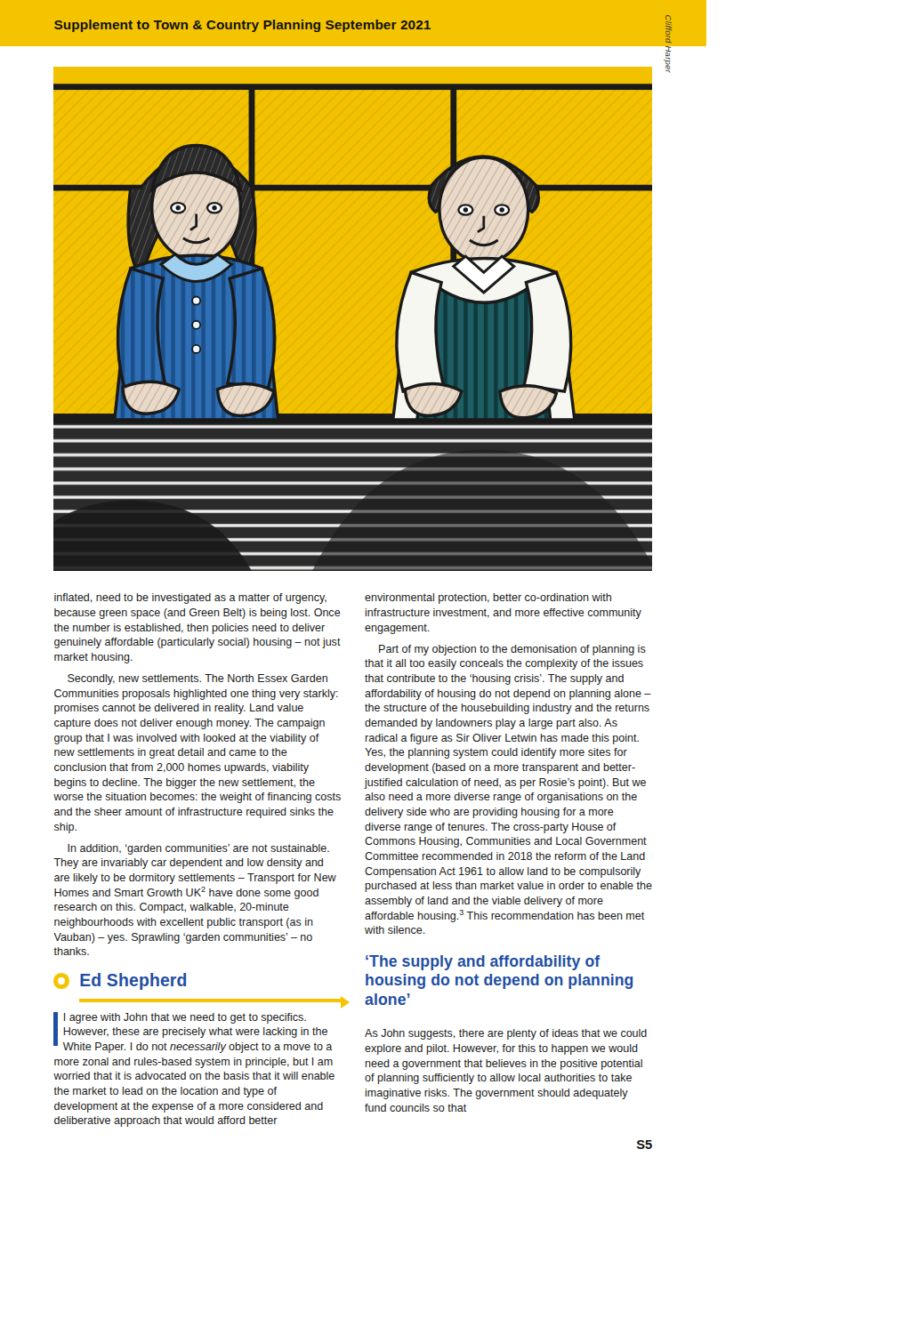Supplement to Town & Country Planning September 2021
Clifford Harper
inflated, need to be investigated as a matter of urgency, because green space (and Green Belt) is being lost. Once the number is established, then policies need to deliver genuinely affordable (particularly social) housing – not just market housing.
Secondly, new settlements. The North Essex Garden Communities proposals highlighted one thing very starkly: promises cannot be delivered in reality. Land value capture does not deliver enough money. The campaign group that I was involved with looked at the viability of new settlements in great detail and came to the conclusion that from 2,000 homes upwards, viability begins to decline. The bigger the new settlement, the worse the situation becomes: the weight of financing costs and the sheer amount of infrastructure required sinks the ship.
In addition, ‘garden communities’ are not sustainable. They are invariably car dependent and low density and are likely to be dormitory settlements – Transport for New Homes and Smart Growth UK2 have done some good research on this. Compact, walkable, 20-minute neighbourhoods with excellent public transport (as in Vauban) – yes. Sprawling ‘garden communities’ – no thanks.
Ed Shepherd
I agree with John that we need to get to specifics. However, these are precisely what were lacking in the White Paper. I do not necessarily object to a move to a more zonal and rules-based system in principle, but I am worried that it is advocated on the basis that it will enable the market to lead on the location and type of development at the expense of a more considered and deliberative approach that would afford better environmental protection, better co-ordination with infrastructure investment, and more effective community engagement.
Part of my objection to the demonisation of planning is that it all too easily conceals the complexity of the issues that contribute to the ‘housing crisis’. The supply and affordability of housing do not depend on planning alone – the structure of the housebuilding industry and the returns demanded by landowners play a large part also. As radical a figure as Sir Oliver Letwin has made this point. Yes, the planning system could identify more sites for development (based on a more transparent and better-justified calculation of need, as per Rosie’s point). But we also need a more diverse range of organisations on the delivery side who are providing housing for a more diverse range of tenures. The cross-party House of Commons Housing, Communities and Local Government Committee recommended in 2018 the reform of the Land Compensation Act 1961 to allow land to be compulsorily purchased at less than market value in order to enable the assembly of land and the viable delivery of more affordable housing.3 This recommendation has been met with silence.
‘The supply and affordability of housing do not depend on planning alone’
As John suggests, there are plenty of ideas that we could explore and pilot. However, for this to happen we would need a government that believes in the positive potential of planning sufficiently to allow local authorities to take imaginative risks. The government should adequately fund councils so that
S5